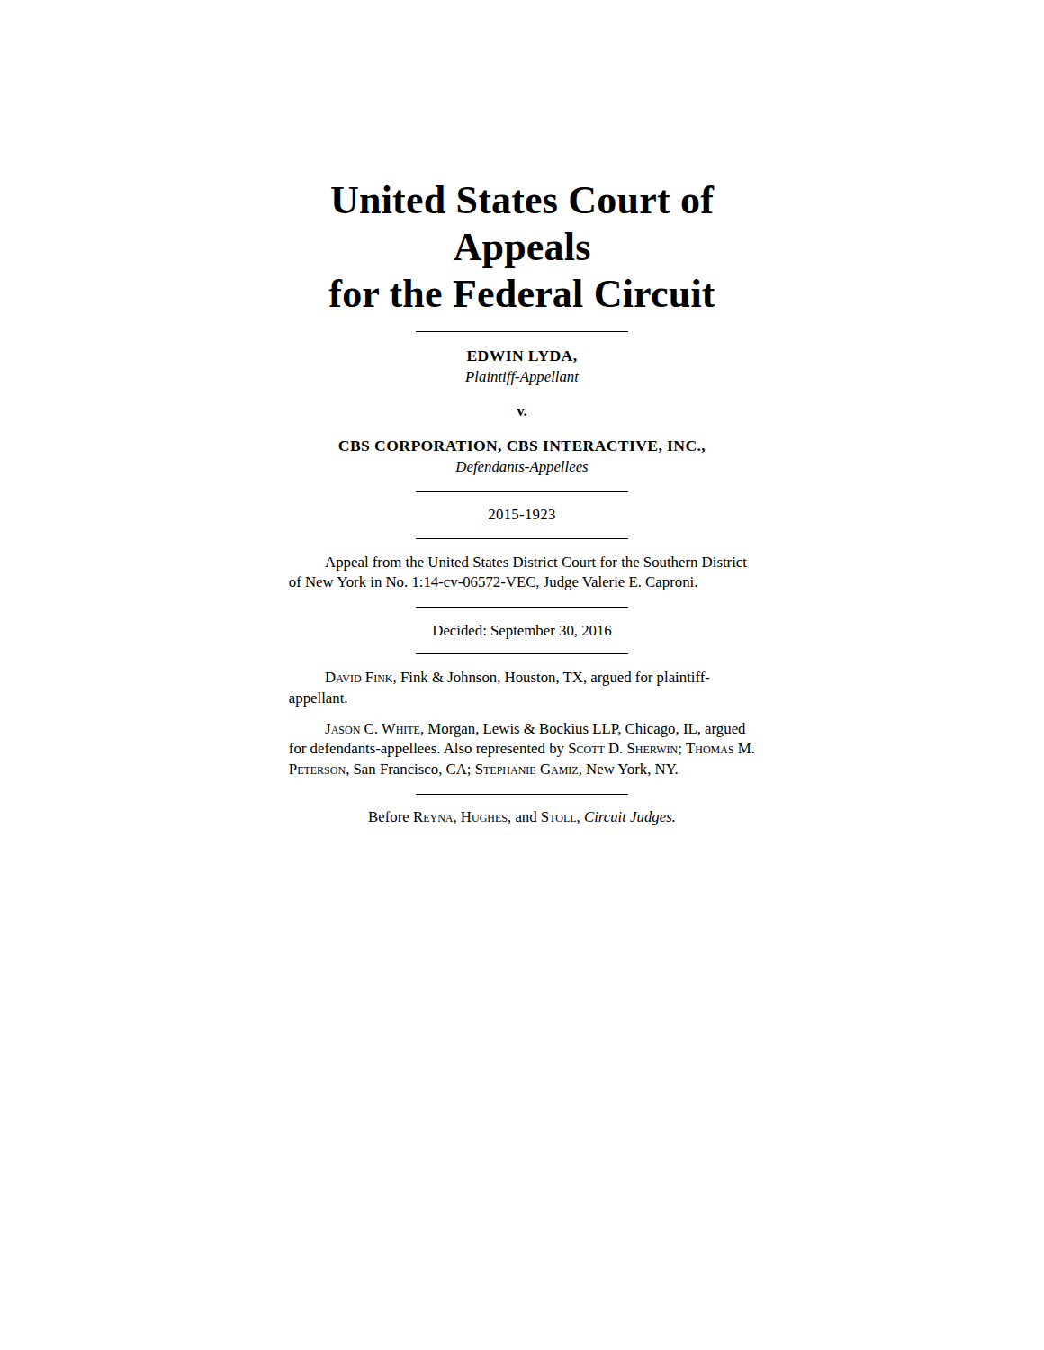United States Court of Appealsfor the Federal Circuit
EDWIN LYDA,
Plaintiff-Appellant
v.
CBS CORPORATION, CBS INTERACTIVE, INC.,
Defendants-Appellees
2015-1923
Appeal from the United States District Court for the Southern District of New York in No. 1:14-cv-06572-VEC, Judge Valerie E. Caproni.
Decided: September 30, 2016
David Fink, Fink & Johnson, Houston, TX, argued for plaintiff-appellant.
Jason C. White, Morgan, Lewis & Bockius LLP, Chicago, IL, argued for defendants-appellees. Also represented by Scott D. Sherwin; Thomas M. Peterson, San Francisco, CA; Stephanie Gamiz, New York, NY.
Before Reyna, Hughes, and Stoll, Circuit Judges.